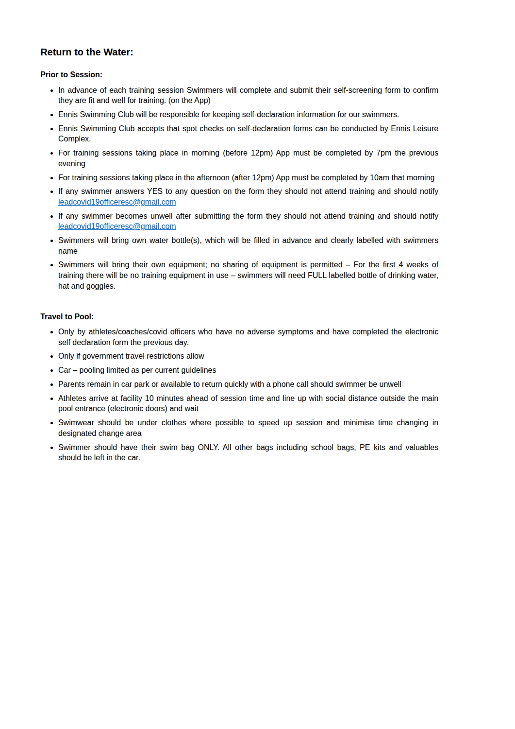Return to the Water:
Prior to Session:
In advance of each training session Swimmers will complete and submit their self-screening form to confirm they are fit and well for training. (on the App)
Ennis Swimming Club will be responsible for keeping self-declaration information for our swimmers.
Ennis Swimming Club accepts that spot checks on self-declaration forms can be conducted by Ennis Leisure Complex.
For training sessions taking place in morning (before 12pm) App must be completed by 7pm the previous evening
For training sessions taking place in the afternoon (after 12pm) App must be completed by 10am that morning
If any swimmer answers YES to any question on the form they should not attend training and should notify leadcovid19officeresc@gmail.com
If any swimmer becomes unwell after submitting the form they should not attend training and should notify leadcovid19officeresc@gmail.com
Swimmers will bring own water bottle(s), which will be filled in advance and clearly labelled with swimmers name
Swimmers will bring their own equipment; no sharing of equipment is permitted – For the first 4 weeks of training there will be no training equipment in use – swimmers will need FULL labelled bottle of drinking water, hat and goggles.
Travel to Pool:
Only by athletes/coaches/covid officers who have no adverse symptoms and have completed the electronic self declaration form the previous day.
Only if government travel restrictions allow
Car – pooling limited as per current guidelines
Parents remain in car park or available to return quickly with a phone call should swimmer be unwell
Athletes arrive at facility 10 minutes ahead of session time and line up with social distance outside the main pool entrance (electronic doors) and wait
Swimwear should be under clothes where possible to speed up session and minimise time changing in designated change area
Swimmer should have their swim bag ONLY. All other bags including school bags, PE kits and valuables should be left in the car.